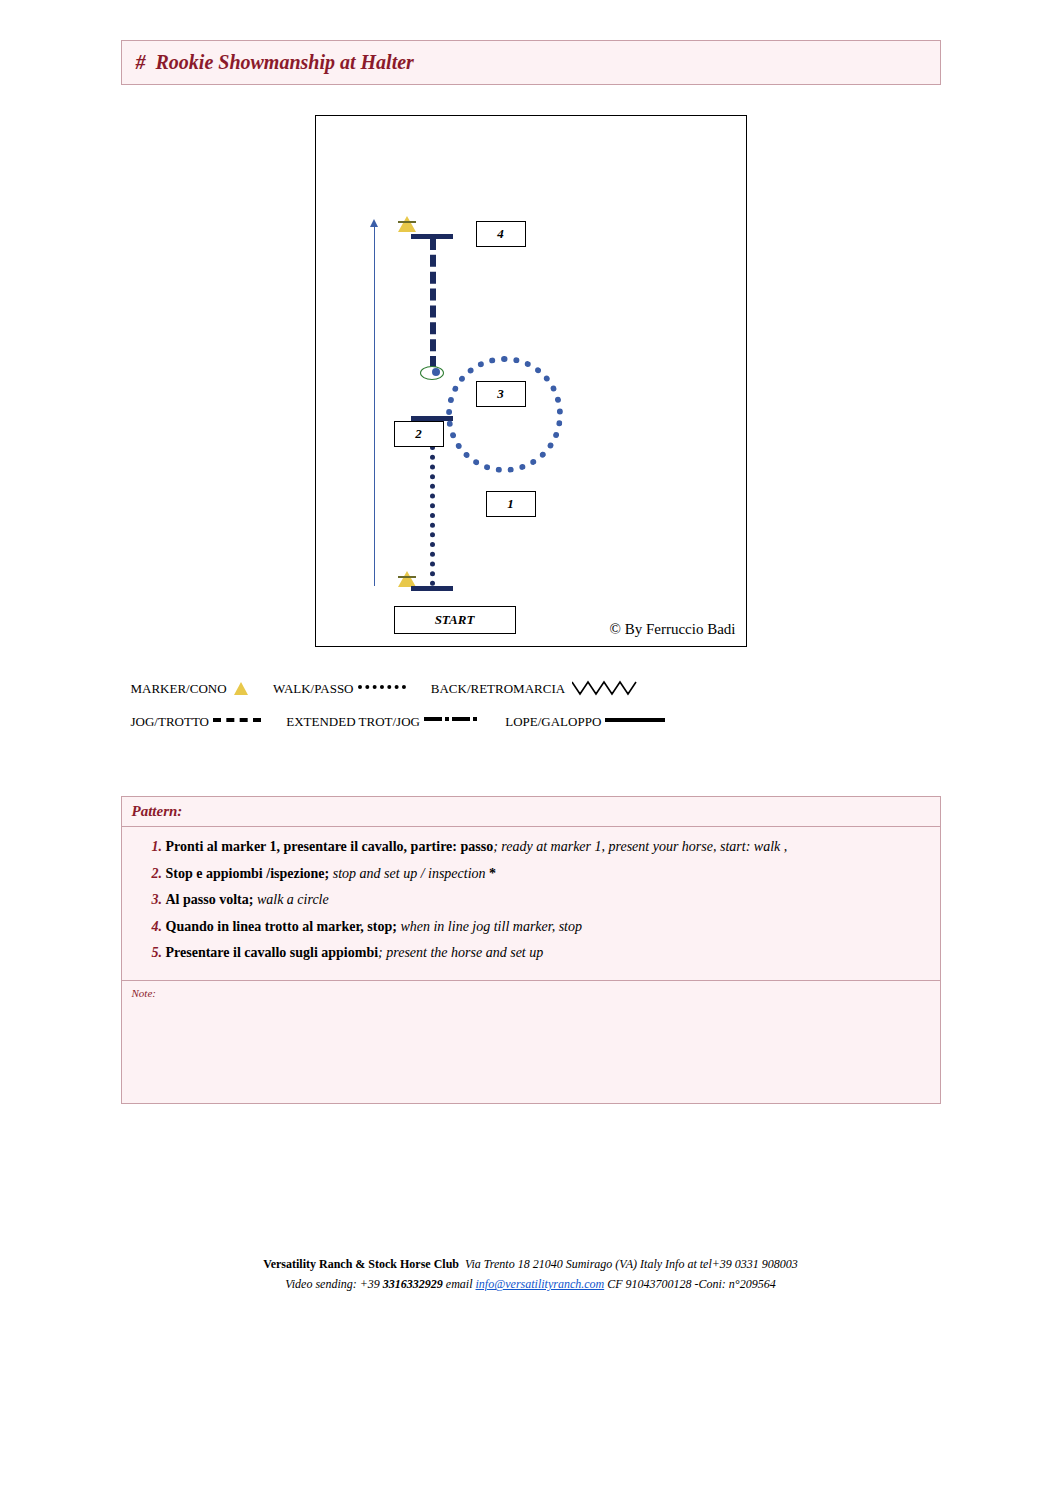# Rookie Showmanship at Halter
4
3
2
1
START
© By Ferruccio Badi
MARKER/CONO WALK/PASSO BACK/RETROMARCIA
JOG/TROTTO EXTENDED TROT/JOG LOPE/GALOPPO
Pattern:
Pronti al marker 1, presentare il cavallo, partire: passo; ready at marker 1, present your horse, start: walk ,
Stop e appiombi /ispezione; stop and set up / inspection *
Al passo volta; walk a circle
Quando in linea trotto al marker, stop; when in line jog till marker, stop
Presentare il cavallo sugli appiombi; present the horse and set up
Note:
Versatility Ranch & Stock Horse Club Via Trento 18 21040 Sumirago (VA) Italy Info at tel+39 0331 908003
Video sending: +39 3316332929 email info@versatilityranch.com CF 91043700128 -Coni: n°209564